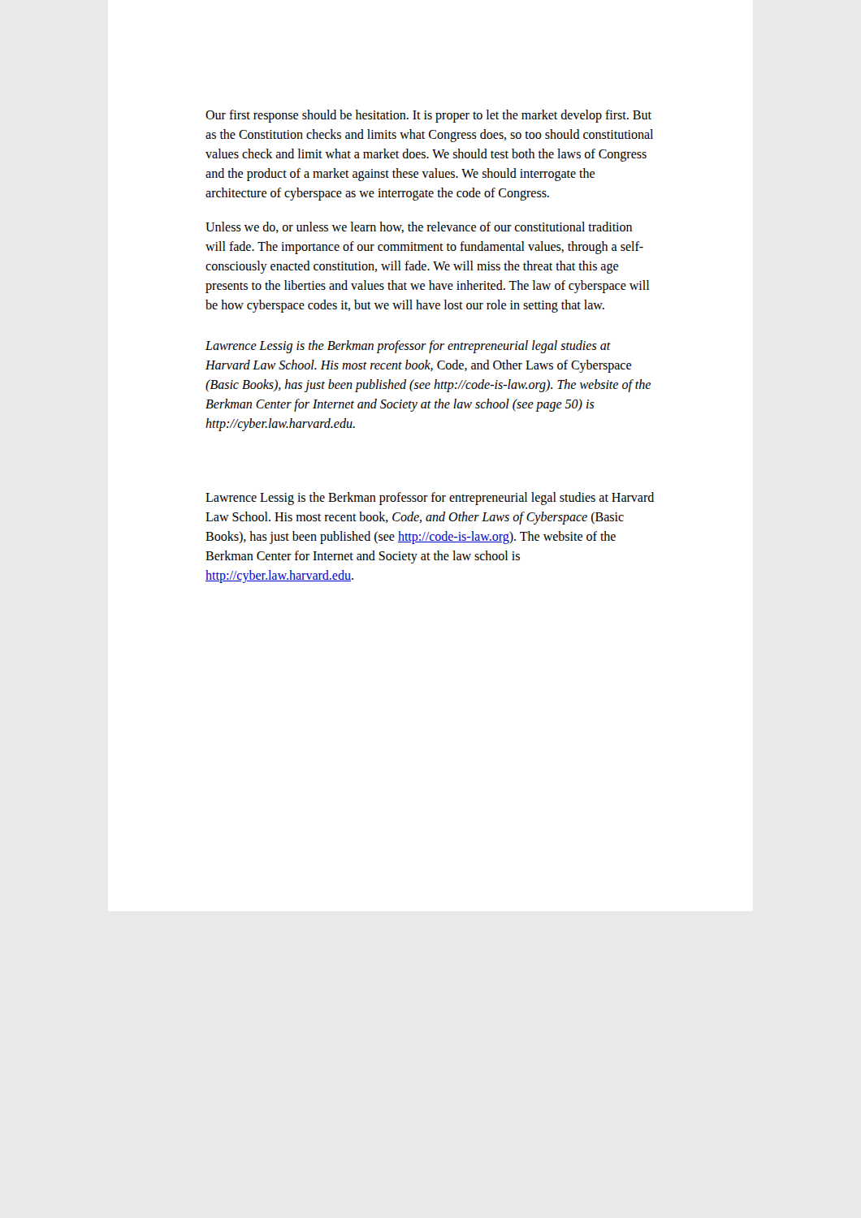Our first response should be hesitation. It is proper to let the market develop first. But as the Constitution checks and limits what Congress does, so too should constitutional values check and limit what a market does. We should test both the laws of Congress and the product of a market against these values. We should interrogate the architecture of cyberspace as we interrogate the code of Congress.
Unless we do, or unless we learn how, the relevance of our constitutional tradition will fade. The importance of our commitment to fundamental values, through a self-consciously enacted constitution, will fade. We will miss the threat that this age presents to the liberties and values that we have inherited. The law of cyberspace will be how cyberspace codes it, but we will have lost our role in setting that law.
Lawrence Lessig is the Berkman professor for entrepreneurial legal studies at Harvard Law School. His most recent book, Code, and Other Laws of Cyberspace (Basic Books), has just been published (see http://code-is-law.org). The website of the Berkman Center for Internet and Society at the law school (see page 50) is http://cyber.law.harvard.edu.
Lawrence Lessig is the Berkman professor for entrepreneurial legal studies at Harvard Law School. His most recent book, Code, and Other Laws of Cyberspace (Basic Books), has just been published (see http://code-is-law.org). The website of the Berkman Center for Internet and Society at the law school is http://cyber.law.harvard.edu.